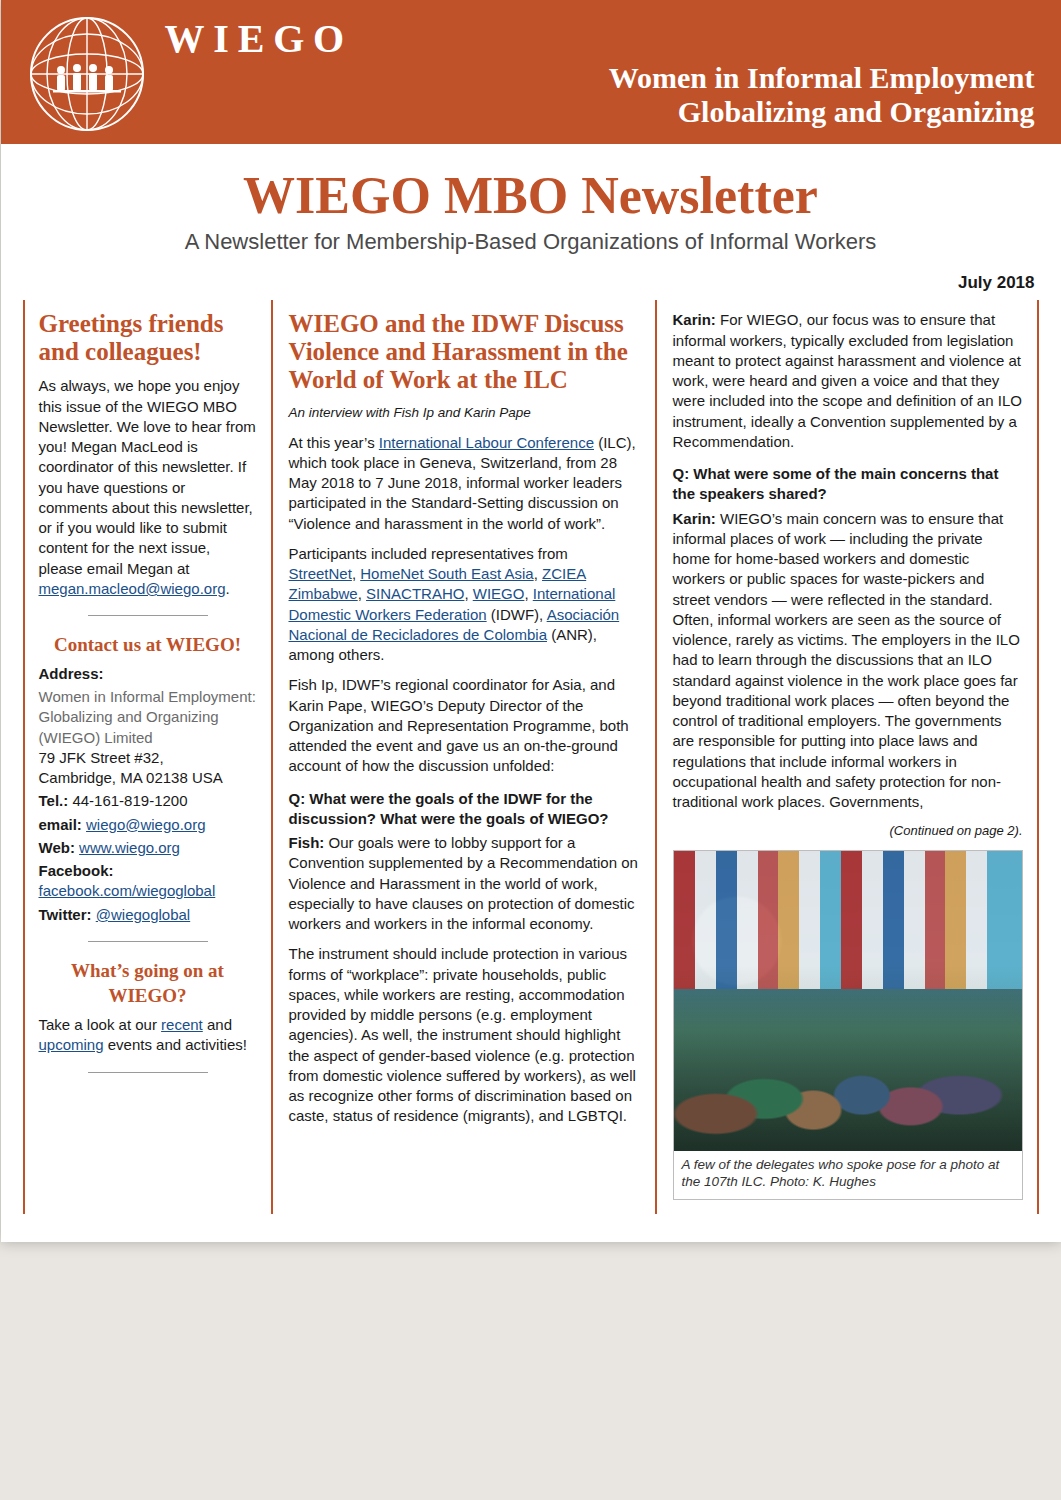WIEGO
Women in Informal EmploymentGlobalizing and Organizing
WIEGO MBO Newsletter
A Newsletter for Membership-Based Organizations of Informal Workers
July 2018
Greetings friends and colleagues!
As always, we hope you enjoy this issue of the WIEGO MBO Newsletter. We love to hear from you! Megan MacLeod is coordinator of this newsletter. If you have questions or comments about this newsletter, or if you would like to submit content for the next issue, please email Megan at megan.macleod@wiego.org.
Contact us at WIEGO!
Address:
Women in Informal Employment: Globalizing and Organizing (WIEGO) Limited
79 JFK Street #32,
Cambridge, MA 02138 USA
Tel.: 44-161-819-1200
email: wiego@wiego.org
Web: www.wiego.org
Facebook:
facebook.com/wiegoglobal
Twitter: @wiegoglobal
What’s going on at WIEGO?
Take a look at our recent and upcoming events and activities!
WIEGO and the IDWF Discuss Violence and Harassment in the World of Work at the ILC
An interview with Fish Ip and Karin Pape
At this year’s International Labour Conference (ILC), which took place in Geneva, Switzerland, from 28 May 2018 to 7 June 2018, informal worker leaders participated in the Standard-Setting discussion on “Violence and harassment in the world of work”.
Participants included representatives from StreetNet, HomeNet South East Asia, ZCIEA Zimbabwe, SINACTRAHO, WIEGO, International Domestic Workers Federation (IDWF), Asociación Nacional de Recicladores de Colombia (ANR), among others.
Fish Ip, IDWF’s regional coordinator for Asia, and Karin Pape, WIEGO’s Deputy Director of the Organization and Representation Programme, both attended the event and gave us an on-the-ground account of how the discussion unfolded:
Q: What were the goals of the IDWF for the discussion? What were the goals of WIEGO?
Fish: Our goals were to lobby support for a Convention supplemented by a Recommendation on Violence and Harassment in the world of work, especially to have clauses on protection of domestic workers and workers in the informal economy.
The instrument should include protection in various forms of “workplace”: private households, public spaces, while workers are resting, accommodation provided by middle persons (e.g. employment agencies). As well, the instrument should highlight the aspect of gender-based violence (e.g. protection from domestic violence suffered by workers), as well as recognize other forms of discrimination based on caste, status of residence (migrants), and LGBTQI.
Karin: For WIEGO, our focus was to ensure that informal workers, typically excluded from legislation meant to protect against harassment and violence at work, were heard and given a voice and that they were included into the scope and definition of an ILO instrument, ideally a Convention supplemented by a Recommendation.
Q: What were some of the main concerns that the speakers shared?
Karin: WIEGO’s main concern was to ensure that informal places of work — including the private home for home-based workers and domestic workers or public spaces for waste-pickers and street vendors — were reflected in the standard. Often, informal workers are seen as the source of violence, rarely as victims. The employers in the ILO had to learn through the discussions that an ILO standard against violence in the work place goes far beyond traditional work places — often beyond the control of traditional employers. The governments are responsible for putting into place laws and regulations that include informal workers in occupational health and safety protection for non-traditional work places. Governments,
(Continued on page 2).
A few of the delegates who spoke pose for a photo at the 107th ILC. Photo: K. Hughes